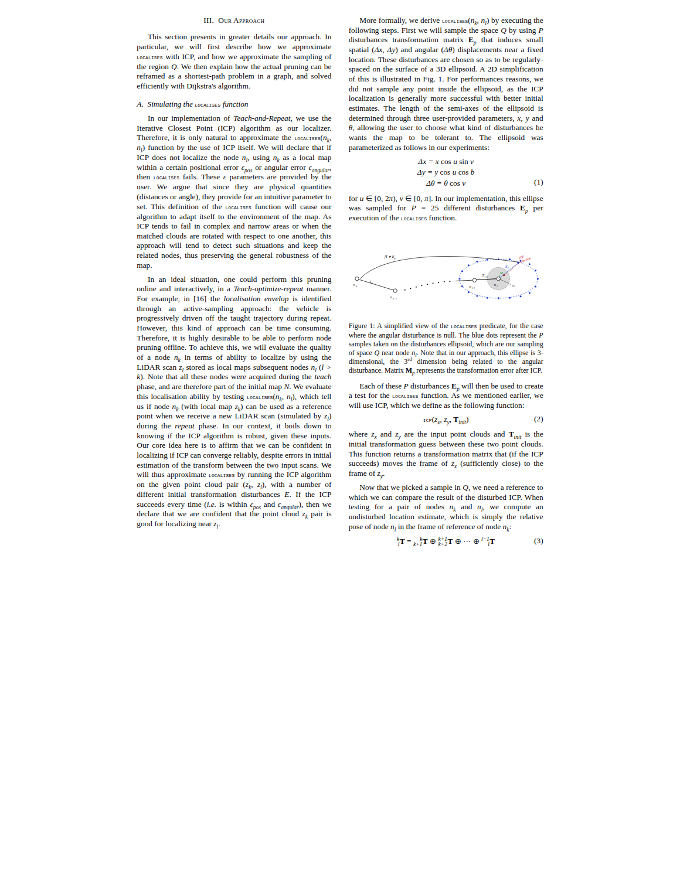III. Our Approach
This section presents in greater details our approach. In particular, we will first describe how we approximate localises with ICP, and how we approximate the sampling of the region Q. We then explain how the actual pruning can be reframed as a shortest-path problem in a graph, and solved efficiently with Dijkstra's algorithm.
A. Simulating the localises function
In our implementation of Teach-and-Repeat, we use the Iterative Closest Point (ICP) algorithm as our localizer. Therefore, it is only natural to approximate the localises(nk, nl) function by the use of ICP itself. We will declare that if ICP does not localize the node nl, using nk as a local map within a certain positional error εpos or angular error εangular, then localises fails. These ε parameters are provided by the user. We argue that since they are physical quantities (distances or angle), they provide for an intuitive parameter to set. This definition of the localises function will cause our algorithm to adapt itself to the environment of the map. As ICP tends to fail in complex and narrow areas or when the matched clouds are rotated with respect to one another, this approach will tend to detect such situations and keep the related nodes, thus preserving the general robustness of the map.
In an ideal situation, one could perform this pruning online and interactively, in a Teach-optimize-repeat manner. For example, in [16] the localisation envelop is identified through an active-sampling approach: the vehicle is progressively driven off the taught trajectory during repeat. However, this kind of approach can be time consuming. Therefore, it is highly desirable to be able to perform node pruning offline. To achieve this, we will evaluate the quality of a node nk in terms of ability to localize by using the LiDAR scan zl stored as local maps subsequent nodes nl (l > k). Note that all these nodes were acquired during the teach phase, and are therefore part of the initial map N. We evaluate this localisation ability by testing localises(nk, nl), which tell us if node nk (with local map zk) can be used as a reference point when we receive a new LiDAR scan (simulated by zl) during the repeat phase. In our context, it boils down to knowing if the ICP algorithm is robust, given these inputs. Our core idea here is to affirm that we can be confident in localizing if ICP can converge reliably, despite errors in initial estimation of the transform between the two input scans. We will thus approximate localises by running the ICP algorithm on the given point cloud pair (zk, zl), with a number of different initial transformation disturbances E. If the ICP succeeds every time (i.e. is within εpos and εangular), then we declare that we are confident that the point cloud zk pair is good for localizing near zl.
More formally, we derive localises(nk, nl) by executing the following steps. First we will sample the space Q by using P disturbances transformation matrix Ep that induces small spatial (Δx, Δy) and angular (Δθ) displacements near a fixed location. These disturbances are chosen so as to be regularly-spaced on the surface of a 3D ellipsoid. A 2D simplification of this is illustrated in Fig. 1. For performances reasons, we did not sample any point inside the ellipsoid, as the ICP localization is generally more successful with better initial estimates. The length of the semi-axes of the ellipsoid is determined through three user-provided parameters, x, y and θ, allowing the user to choose what kind of disturbances he wants the map to be tolerant to. The ellipsoid was parameterized as follows in our experiments:
Δx = x cos u sin v Δy = y cos u cos b Δθ = θ cos v (1)
for u ∈ [0, 2π), v ∈ [0, π]. In our implementation, this ellipse was sampled for P = 25 different disturbances Ep per execution of the localises function.
klT∗Ep ICP correction E p M p n k T k n k+1 n l-1 T l-1 n l ε pos
Figure 1: A simplified view of the localises predicate, for the case where the angular disturbance is null. The blue dots represent the P samples taken on the disturbances ellipsoid, which are our sampling of space Q near node nl. Note that in our approach, this ellipse is 3-dimensional, the 3rd dimension being related to the angular disturbance. Matrix Mp represents the transformation error after ICP.
Each of these P disturbances Ep will then be used to create a test for the localises function. As we mentioned earlier, we will use ICP, which we define as the following function:
icp(zx, zy, Tinit) (2)
where zx and zy are the input point clouds and Tinit is the initial transformation guess between these two point clouds. This function returns a transformation matrix that (if the ICP succeeds) moves the frame of zx (sufficiently close) to the frame of zy.
Now that we picked a sample in Q, we need a reference to which we can compare the result of the disturbed ICP. When testing for a pair of nodes nk and nl, we compute an undisturbed location estimate, which is simply the relative pose of node nl in the frame of reference of node nk:
kl T = kk+1 T ⊕ k+1 k+2 T ⊕ ··· ⊕ l−1 l T (3)